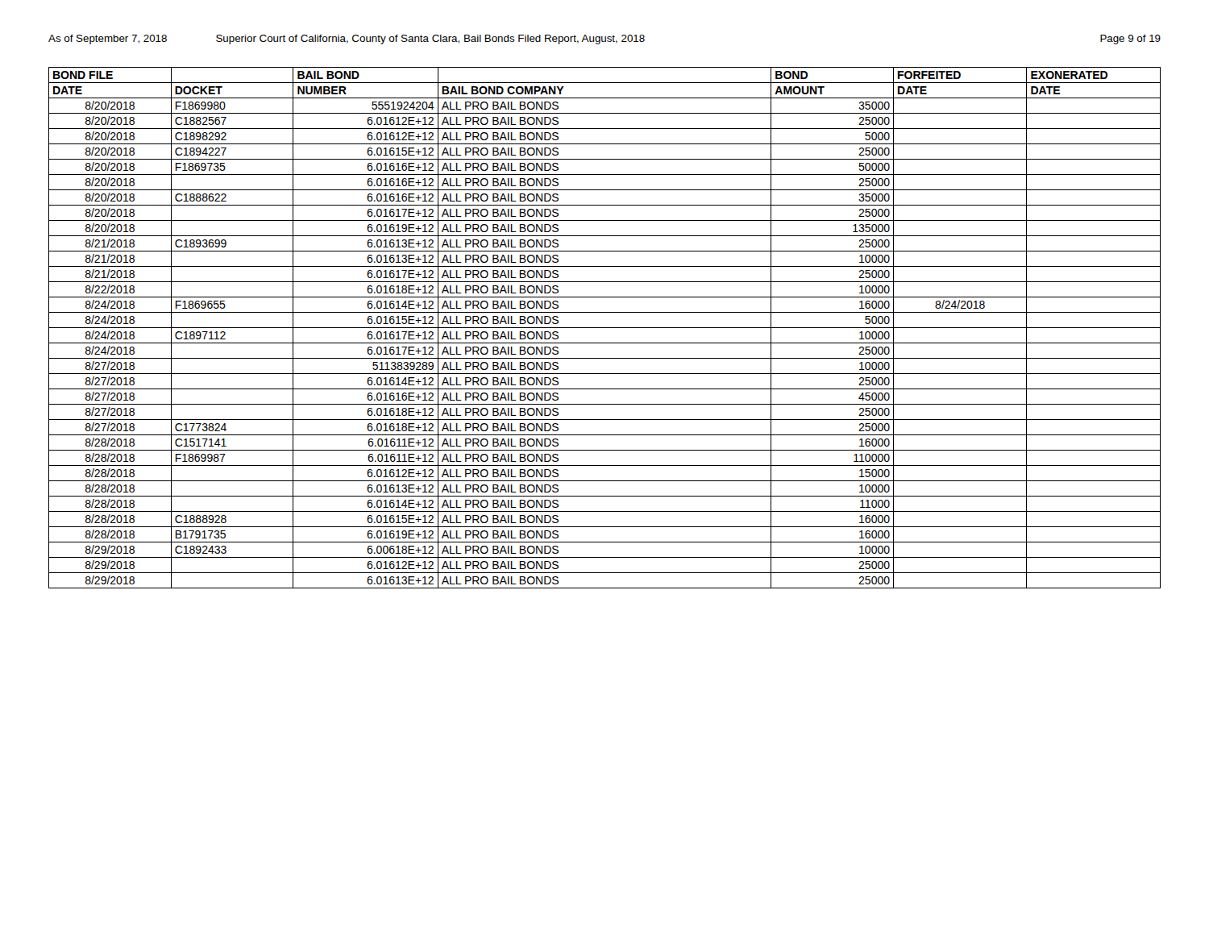As of September 7, 2018
Superior Court of California, County of Santa Clara, Bail Bonds Filed Report, August, 2018
Page 9 of 19
| BOND FILE | | BAIL BOND | | BOND | FORFEITED | EXONERATED |
| --- | --- | --- | --- | --- | --- | --- |
| DATE | DOCKET | NUMBER | BAIL BOND COMPANY | AMOUNT | DATE | DATE |
| 8/20/2018 | F1869980 | 5551924204 | ALL PRO BAIL BONDS | 35000 | | |
| 8/20/2018 | C1882567 | 6.01612E+12 | ALL PRO BAIL BONDS | 25000 | | |
| 8/20/2018 | C1898292 | 6.01612E+12 | ALL PRO BAIL BONDS | 5000 | | |
| 8/20/2018 | C1894227 | 6.01615E+12 | ALL PRO BAIL BONDS | 25000 | | |
| 8/20/2018 | F1869735 | 6.01616E+12 | ALL PRO BAIL BONDS | 50000 | | |
| 8/20/2018 | | 6.01616E+12 | ALL PRO BAIL BONDS | 25000 | | |
| 8/20/2018 | C1888622 | 6.01616E+12 | ALL PRO BAIL BONDS | 35000 | | |
| 8/20/2018 | | 6.01617E+12 | ALL PRO BAIL BONDS | 25000 | | |
| 8/20/2018 | | 6.01619E+12 | ALL PRO BAIL BONDS | 135000 | | |
| 8/21/2018 | C1893699 | 6.01613E+12 | ALL PRO BAIL BONDS | 25000 | | |
| 8/21/2018 | | 6.01613E+12 | ALL PRO BAIL BONDS | 10000 | | |
| 8/21/2018 | | 6.01617E+12 | ALL PRO BAIL BONDS | 25000 | | |
| 8/22/2018 | | 6.01618E+12 | ALL PRO BAIL BONDS | 10000 | | |
| 8/24/2018 | F1869655 | 6.01614E+12 | ALL PRO BAIL BONDS | 16000 | 8/24/2018 | |
| 8/24/2018 | | 6.01615E+12 | ALL PRO BAIL BONDS | 5000 | | |
| 8/24/2018 | C1897112 | 6.01617E+12 | ALL PRO BAIL BONDS | 10000 | | |
| 8/24/2018 | | 6.01617E+12 | ALL PRO BAIL BONDS | 25000 | | |
| 8/27/2018 | | 5113839289 | ALL PRO BAIL BONDS | 10000 | | |
| 8/27/2018 | | 6.01614E+12 | ALL PRO BAIL BONDS | 25000 | | |
| 8/27/2018 | | 6.01616E+12 | ALL PRO BAIL BONDS | 45000 | | |
| 8/27/2018 | | 6.01618E+12 | ALL PRO BAIL BONDS | 25000 | | |
| 8/27/2018 | C1773824 | 6.01618E+12 | ALL PRO BAIL BONDS | 25000 | | |
| 8/28/2018 | C1517141 | 6.01611E+12 | ALL PRO BAIL BONDS | 16000 | | |
| 8/28/2018 | F1869987 | 6.01611E+12 | ALL PRO BAIL BONDS | 110000 | | |
| 8/28/2018 | | 6.01612E+12 | ALL PRO BAIL BONDS | 15000 | | |
| 8/28/2018 | | 6.01613E+12 | ALL PRO BAIL BONDS | 10000 | | |
| 8/28/2018 | | 6.01614E+12 | ALL PRO BAIL BONDS | 11000 | | |
| 8/28/2018 | C1888928 | 6.01615E+12 | ALL PRO BAIL BONDS | 16000 | | |
| 8/28/2018 | B1791735 | 6.01619E+12 | ALL PRO BAIL BONDS | 16000 | | |
| 8/29/2018 | C1892433 | 6.00618E+12 | ALL PRO BAIL BONDS | 10000 | | |
| 8/29/2018 | | 6.01612E+12 | ALL PRO BAIL BONDS | 25000 | | |
| 8/29/2018 | | 6.01613E+12 | ALL PRO BAIL BONDS | 25000 | | |